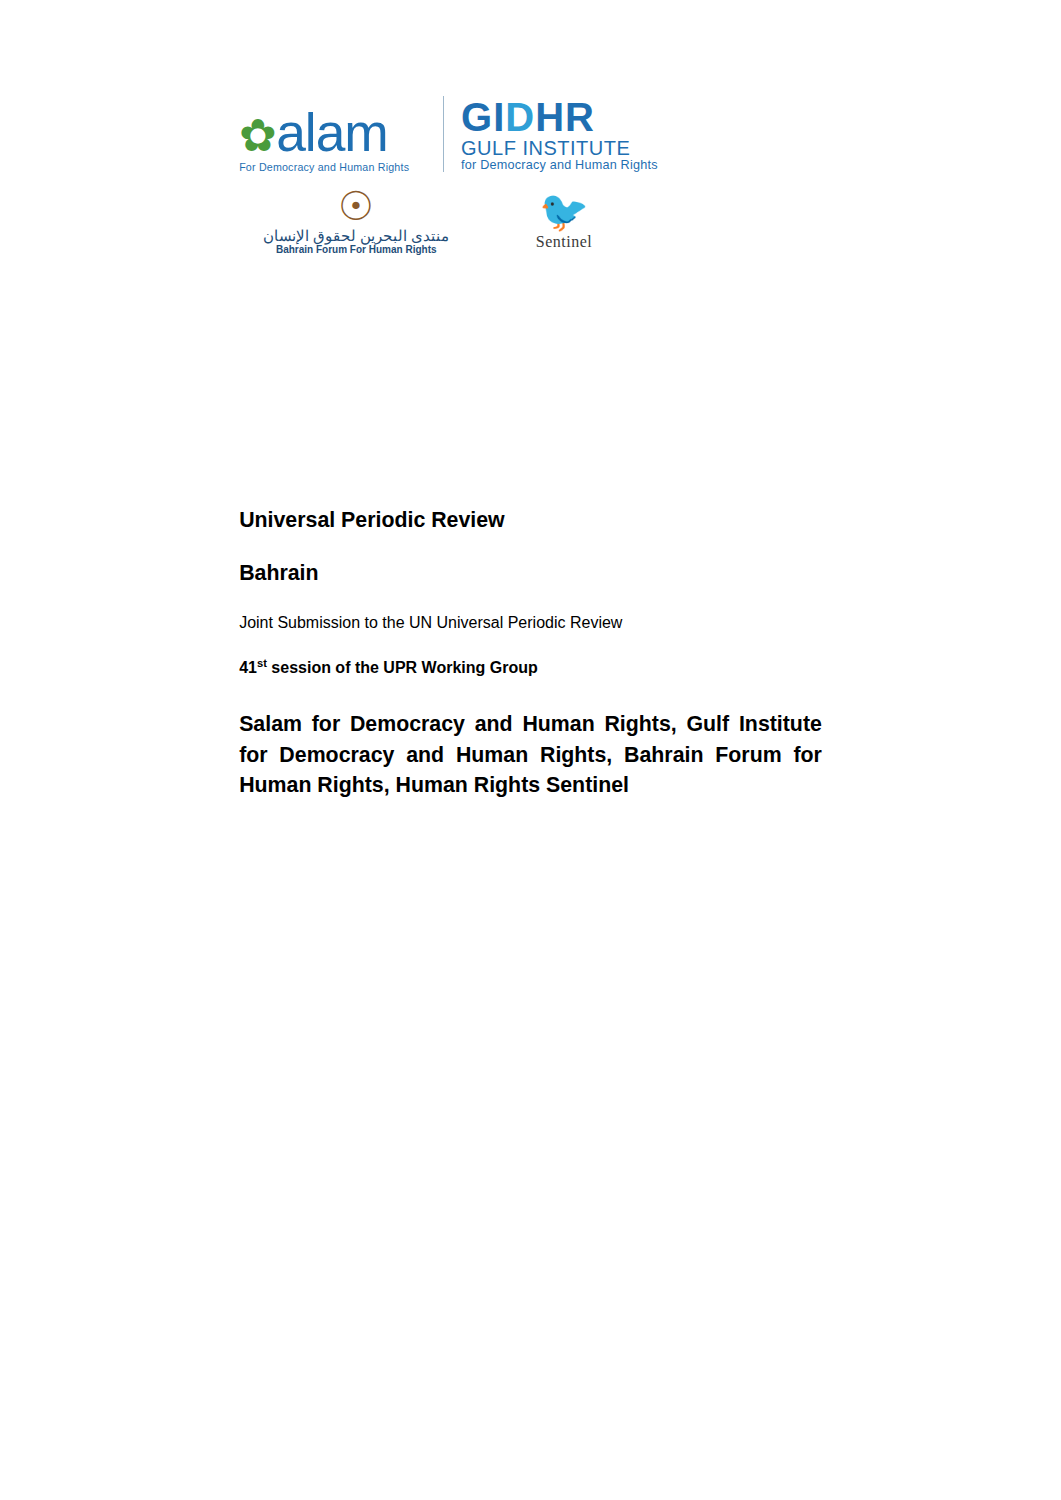✿alam
For Democracy and Human Rights
GIDHR
GULF INSTITUTE
for Democracy and Human Rights
☉
منتدى البحرين لحقوق الإنسان
Bahrain Forum For Human Rights
🐦
Sentinel
Universal Periodic Review
Bahrain
Joint Submission to the UN Universal Periodic Review
41st session of the UPR Working Group
Salam for Democracy and Human Rights, Gulf Institute for Democracy and Human Rights, Bahrain Forum for Human Rights, Human Rights Sentinel